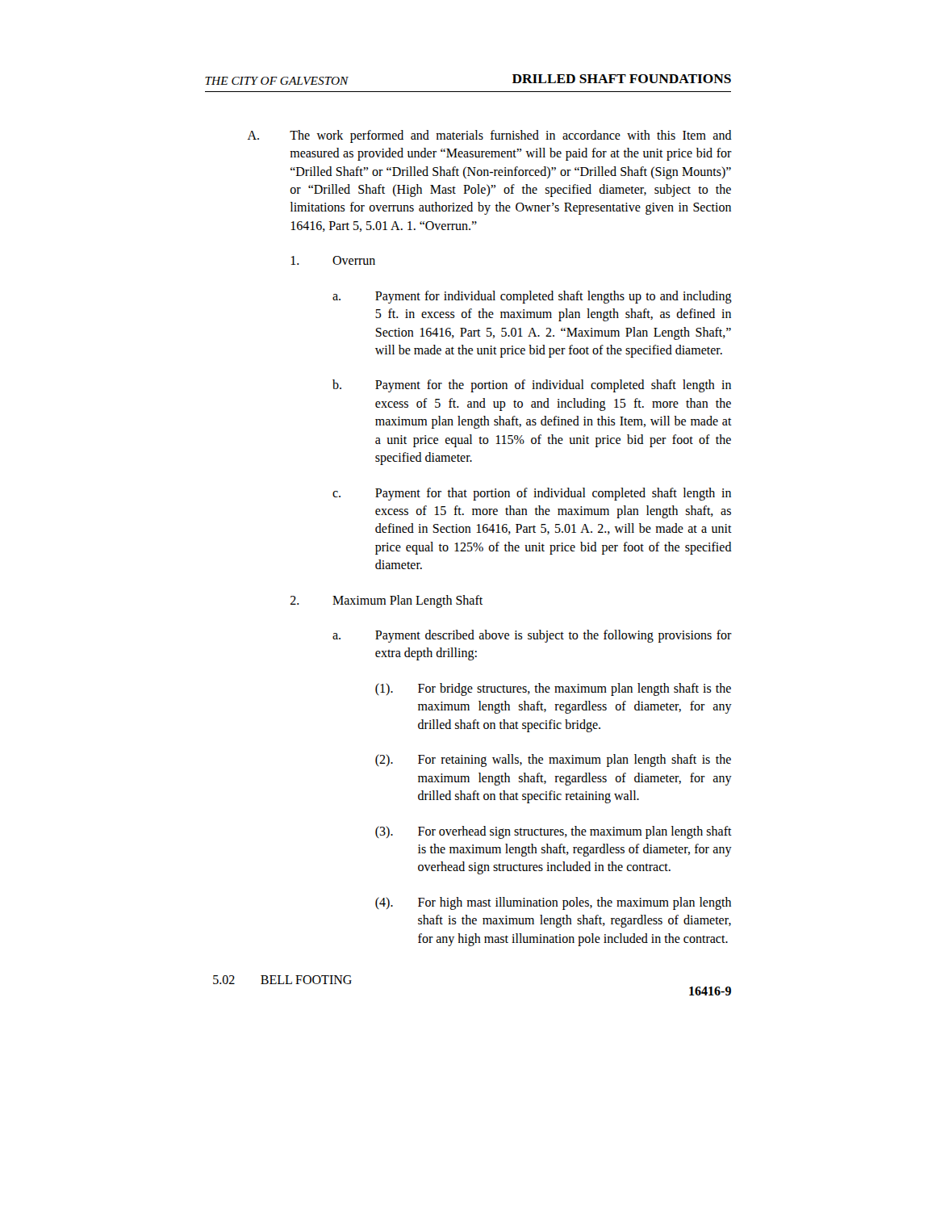THE CITY OF GALVESTON
DRILLED SHAFT FOUNDATIONS
A.
The work performed and materials furnished in accordance with this Item and measured as provided under “Measurement” will be paid for at the unit price bid for “Drilled Shaft” or “Drilled Shaft (Non-reinforced)” or “Drilled Shaft (Sign Mounts)” or “Drilled Shaft (High Mast Pole)” of the specified diameter, subject to the limitations for overruns authorized by the Owner’s Representative given in Section 16416, Part 5, 5.01 A. 1. “Overrun.”
1.
Overrun
a.
Payment for individual completed shaft lengths up to and including 5 ft. in excess of the maximum plan length shaft, as defined in Section 16416, Part 5, 5.01 A. 2. “Maximum Plan Length Shaft,” will be made at the unit price bid per foot of the specified diameter.
b.
Payment for the portion of individual completed shaft length in excess of 5 ft. and up to and including 15 ft. more than the maximum plan length shaft, as defined in this Item, will be made at a unit price equal to 115% of the unit price bid per foot of the specified diameter.
c.
Payment for that portion of individual completed shaft length in excess of 15 ft. more than the maximum plan length shaft, as defined in Section 16416, Part 5, 5.01 A. 2., will be made at a unit price equal to 125% of the unit price bid per foot of the specified diameter.
2.
Maximum Plan Length Shaft
a.
Payment described above is subject to the following provisions for extra depth drilling:
(1).
For bridge structures, the maximum plan length shaft is the maximum length shaft, regardless of diameter, for any drilled shaft on that specific bridge.
(2).
For retaining walls, the maximum plan length shaft is the maximum length shaft, regardless of diameter, for any drilled shaft on that specific retaining wall.
(3).
For overhead sign structures, the maximum plan length shaft is the maximum length shaft, regardless of diameter, for any overhead sign structures included in the contract.
(4).
For high mast illumination poles, the maximum plan length shaft is the maximum length shaft, regardless of diameter, for any high mast illumination pole included in the contract.
5.02
BELL FOOTING
16416-9